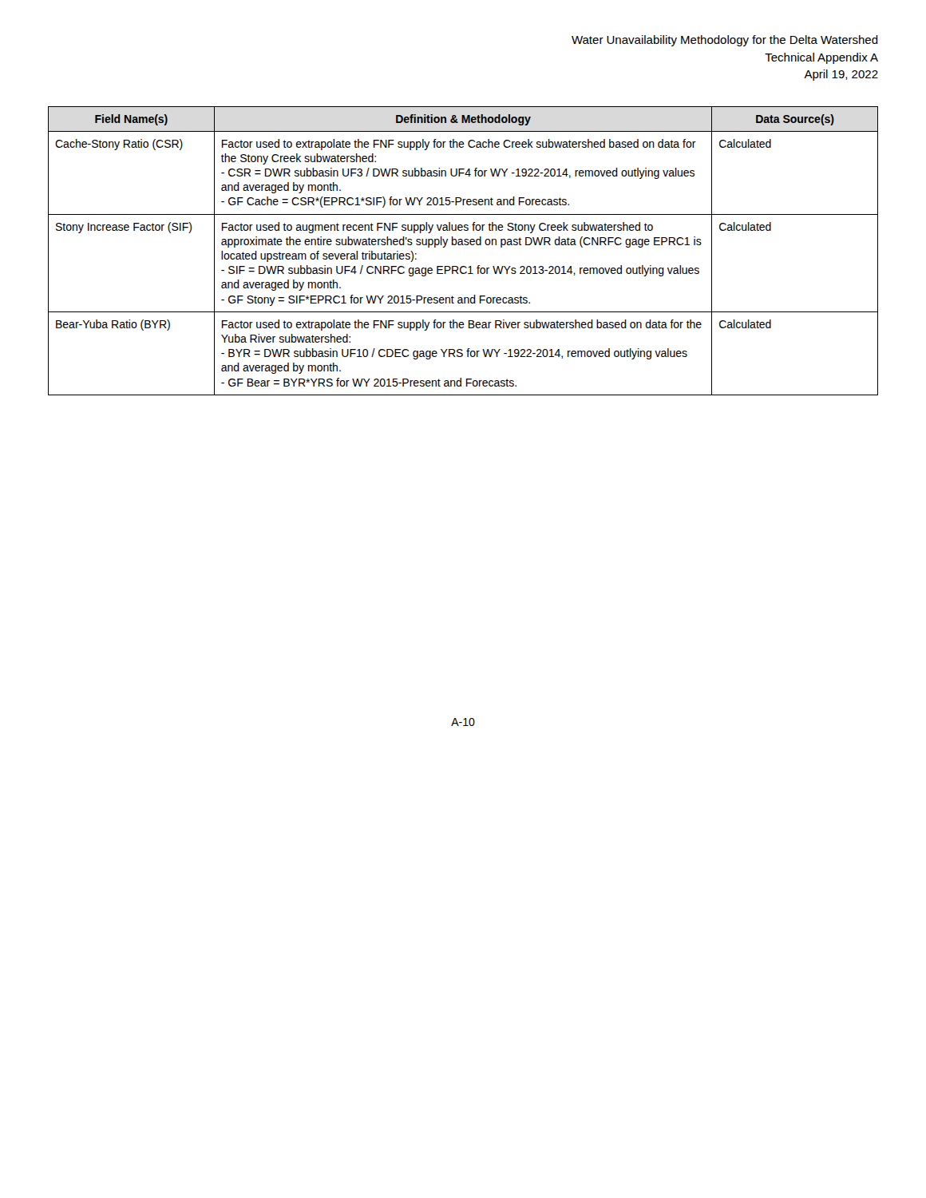Water Unavailability Methodology for the Delta Watershed
Technical Appendix A
April 19, 2022
| Field Name(s) | Definition & Methodology | Data Source(s) |
| --- | --- | --- |
| Cache-Stony Ratio (CSR) | Factor used to extrapolate the FNF supply for the Cache Creek subwatershed based on data for the Stony Creek subwatershed: - CSR = DWR subbasin UF3 / DWR subbasin UF4 for WY -1922-2014, removed outlying values and averaged by month. - GF Cache = CSR*(EPRC1*SIF) for WY 2015-Present and Forecasts. | Calculated |
| Stony Increase Factor (SIF) | Factor used to augment recent FNF supply values for the Stony Creek subwatershed to approximate the entire subwatershed's supply based on past DWR data (CNRFC gage EPRC1 is located upstream of several tributaries): - SIF = DWR subbasin UF4 / CNRFC gage EPRC1 for WYs 2013-2014, removed outlying values and averaged by month. - GF Stony = SIF*EPRC1 for WY 2015-Present and Forecasts. | Calculated |
| Bear-Yuba Ratio (BYR) | Factor used to extrapolate the FNF supply for the Bear River subwatershed based on data for the Yuba River subwatershed: - BYR = DWR subbasin UF10 / CDEC gage YRS for WY -1922-2014, removed outlying values and averaged by month. - GF Bear = BYR*YRS for WY 2015-Present and Forecasts. | Calculated |
A-10